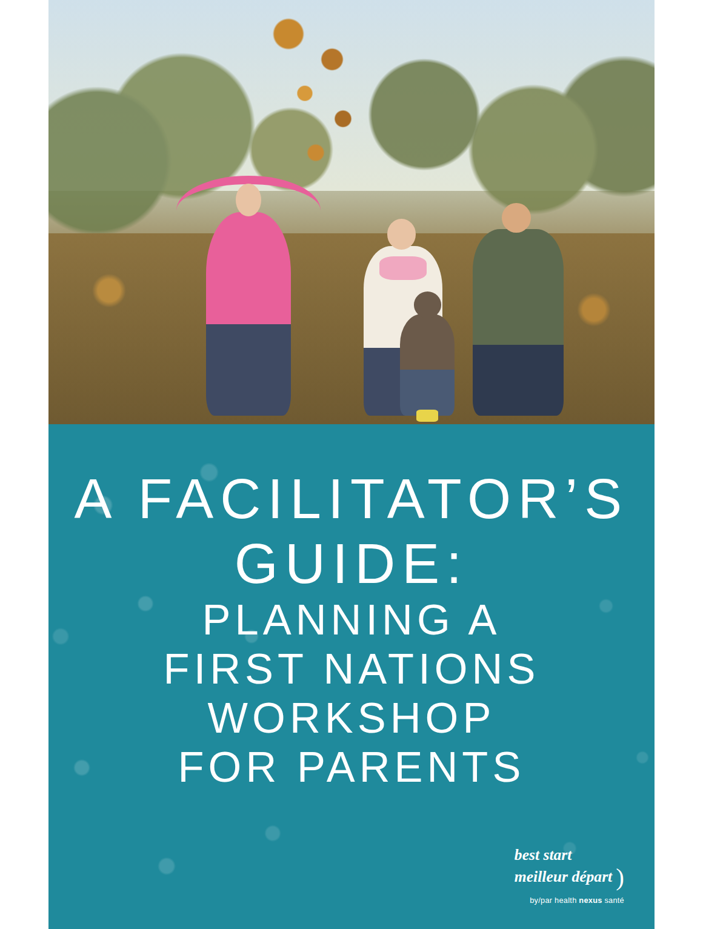A FACILITATOR’S GUIDE: PLANNING A FIRST NATIONS WORKSHOP FOR PARENTS
best start
meilleur départ)
by/par health nexus santé